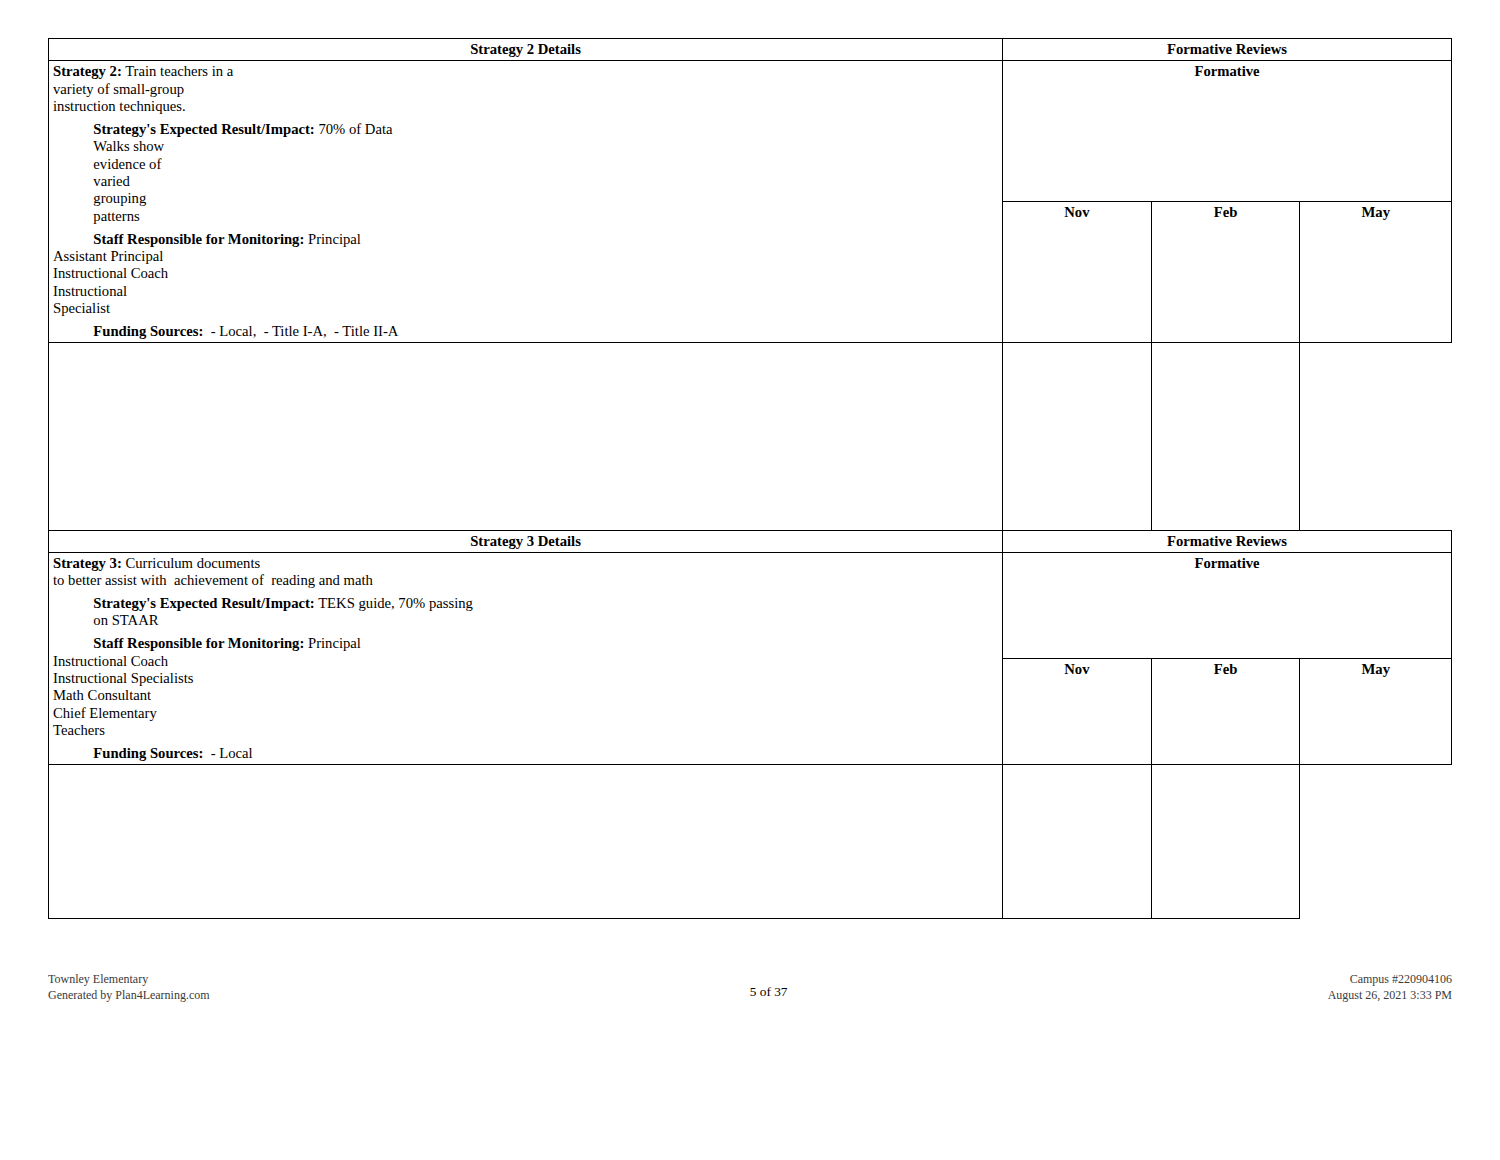| Strategy 2 Details | Formative Reviews |
| Strategy 2: Train teachers in a variety of small-group instruction techniques. Strategy's Expected Result/Impact: 70% of Data Walks show evidence of varied grouping patterns Staff Responsible for Monitoring: Principal Assistant Principal Instructional Coach Instructional Specialist Funding Sources: - Local, - Title I-A, - Title II-A | Formative |
| Nov | Feb | May |
| Strategy 3 Details | Formative Reviews |
| Strategy 3: Curriculum documents to better assist with achievement of reading and math Strategy's Expected Result/Impact: TEKS guide, 70% passing on STAAR Staff Responsible for Monitoring: Principal Instructional Coach Instructional Specialists Math Consultant Chief Elementary Teachers Funding Sources: - Local | Formative |
| Nov | Feb | May |
Townley Elementary
Generated by Plan4Learning.com
5 of 37
Campus #220904106
August 26, 2021 3:33 PM